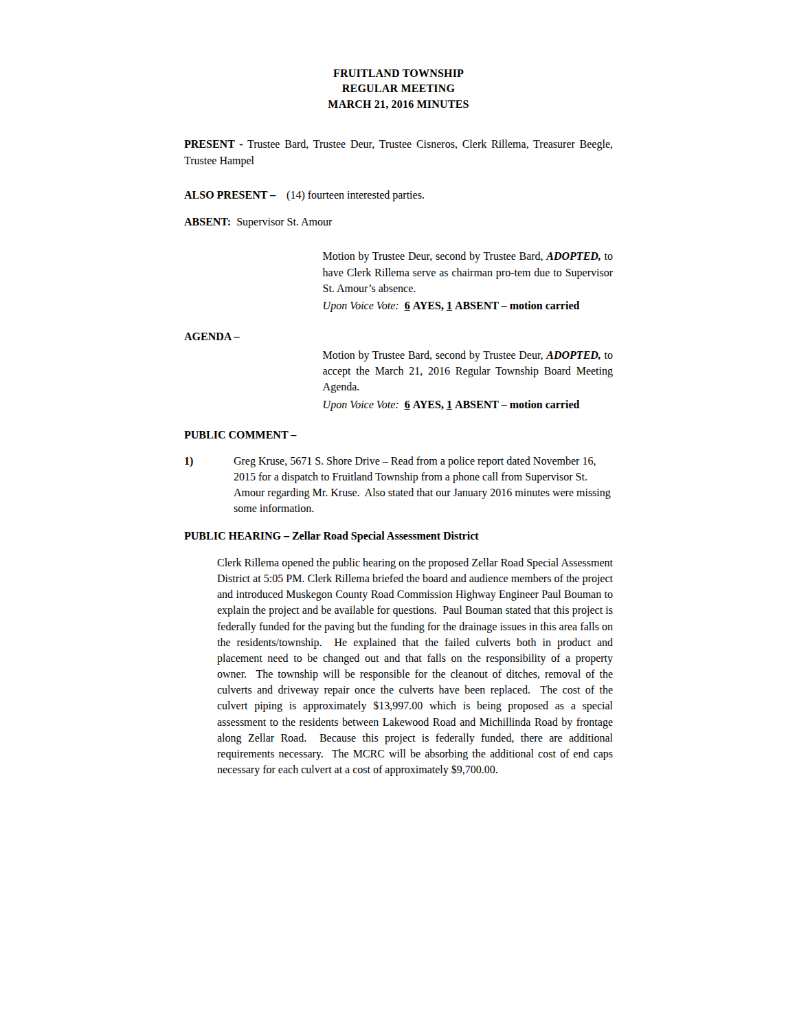FRUITLAND TOWNSHIP REGULAR MEETING MARCH 21, 2016 MINUTES
PRESENT - Trustee Bard, Trustee Deur, Trustee Cisneros, Clerk Rillema, Treasurer Beegle, Trustee Hampel
ALSO PRESENT – (14) fourteen interested parties.
ABSENT: Supervisor St. Amour
Motion by Trustee Deur, second by Trustee Bard, ADOPTED, to have Clerk Rillema serve as chairman pro-tem due to Supervisor St. Amour’s absence.
Upon Voice Vote: 6 AYES, 1 ABSENT – motion carried
AGENDA –
Motion by Trustee Bard, second by Trustee Deur, ADOPTED, to accept the March 21, 2016 Regular Township Board Meeting Agenda.
Upon Voice Vote: 6 AYES, 1 ABSENT – motion carried
PUBLIC COMMENT –
1)
Greg Kruse, 5671 S. Shore Drive – Read from a police report dated November 16, 2015 for a dispatch to Fruitland Township from a phone call from Supervisor St. Amour regarding Mr. Kruse. Also stated that our January 2016 minutes were missing some information.
PUBLIC HEARING – Zellar Road Special Assessment District
Clerk Rillema opened the public hearing on the proposed Zellar Road Special Assessment District at 5:05 PM. Clerk Rillema briefed the board and audience members of the project and introduced Muskegon County Road Commission Highway Engineer Paul Bouman to explain the project and be available for questions. Paul Bouman stated that this project is federally funded for the paving but the funding for the drainage issues in this area falls on the residents/township. He explained that the failed culverts both in product and placement need to be changed out and that falls on the responsibility of a property owner. The township will be responsible for the cleanout of ditches, removal of the culverts and driveway repair once the culverts have been replaced. The cost of the culvert piping is approximately $13,997.00 which is being proposed as a special assessment to the residents between Lakewood Road and Michillinda Road by frontage along Zellar Road. Because this project is federally funded, there are additional requirements necessary. The MCRC will be absorbing the additional cost of end caps necessary for each culvert at a cost of approximately $9,700.00.